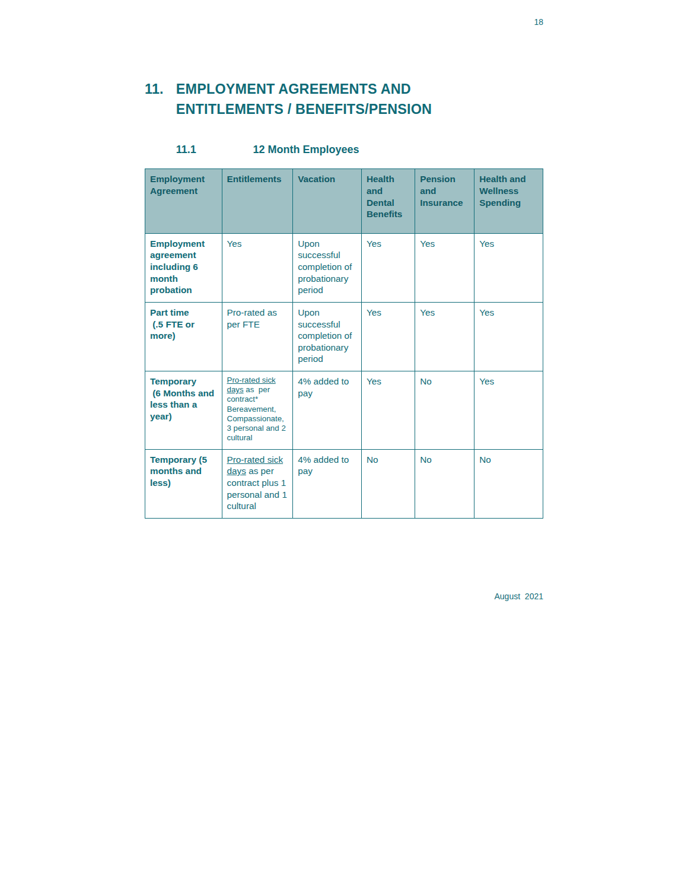18
11. EMPLOYMENT AGREEMENTS ANDENTITLEMENTS / BENEFITS/PENSION
11.112 Month Employees
| Employment Agreement | Entitlements | Vacation | Health and Dental Benefits | Pension and Insurance | Health and Wellness Spending |
| --- | --- | --- | --- | --- | --- |
| Employment agreement including 6 month probation | Yes | Upon successful completion of probationary period | Yes | Yes | Yes |
| Part time (.5 FTE or more) | Pro-rated as per FTE | Upon successful completion of probationary period | Yes | Yes | Yes |
| Temporary (6 Months and less than a year) | Pro-rated sick days as per contract* Bereavement, Compassionate, 3 personal and 2 cultural | 4% added to pay | Yes | No | Yes |
| Temporary (5 months and less) | Pro-rated sick days as per contract plus 1 personal and 1 cultural | 4% added to pay | No | No | No |
August 2021